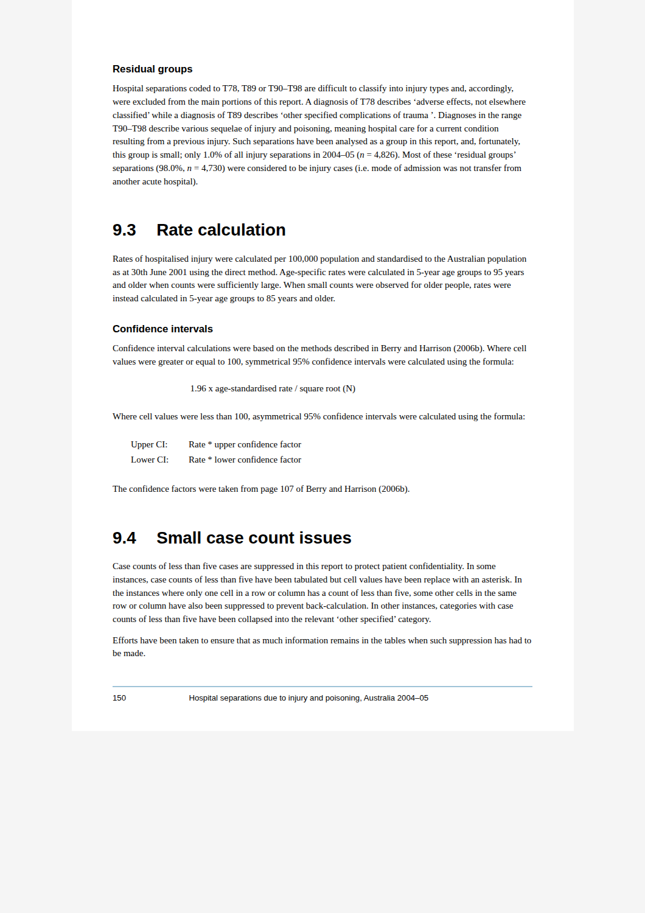Residual groups
Hospital separations coded to T78, T89 or T90–T98 are difficult to classify into injury types and, accordingly, were excluded from the main portions of this report. A diagnosis of T78 describes ‘adverse effects, not elsewhere classified’ while a diagnosis of T89 describes ‘other specified complications of trauma ’. Diagnoses in the range T90–T98 describe various sequelae of injury and poisoning, meaning hospital care for a current condition resulting from a previous injury. Such separations have been analysed as a group in this report, and, fortunately, this group is small; only 1.0% of all injury separations in 2004–05 (n = 4,826). Most of these ‘residual groups’ separations (98.0%, n = 4,730) were considered to be injury cases (i.e. mode of admission was not transfer from another acute hospital).
9.3 Rate calculation
Rates of hospitalised injury were calculated per 100,000 population and standardised to the Australian population as at 30th June 2001 using the direct method. Age-specific rates were calculated in 5-year age groups to 95 years and older when counts were sufficiently large. When small counts were observed for older people, rates were instead calculated in 5-year age groups to 85 years and older.
Confidence intervals
Confidence interval calculations were based on the methods described in Berry and Harrison (2006b). Where cell values were greater or equal to 100, symmetrical 95% confidence intervals were calculated using the formula:
1.96 x age-standardised rate / square root (N)
Where cell values were less than 100, asymmetrical 95% confidence intervals were calculated using the formula:
| Upper CI: | Rate * upper confidence factor |
| Lower CI: | Rate * lower confidence factor |
The confidence factors were taken from page 107 of Berry and Harrison (2006b).
9.4 Small case count issues
Case counts of less than five cases are suppressed in this report to protect patient confidentiality. In some instances, case counts of less than five have been tabulated but cell values have been replace with an asterisk. In the instances where only one cell in a row or column has a count of less than five, some other cells in the same row or column have also been suppressed to prevent back-calculation. In other instances, categories with case counts of less than five have been collapsed into the relevant ‘other specified’ category.
Efforts have been taken to ensure that as much information remains in the tables when such suppression has had to be made.
150 Hospital separations due to injury and poisoning, Australia 2004–05